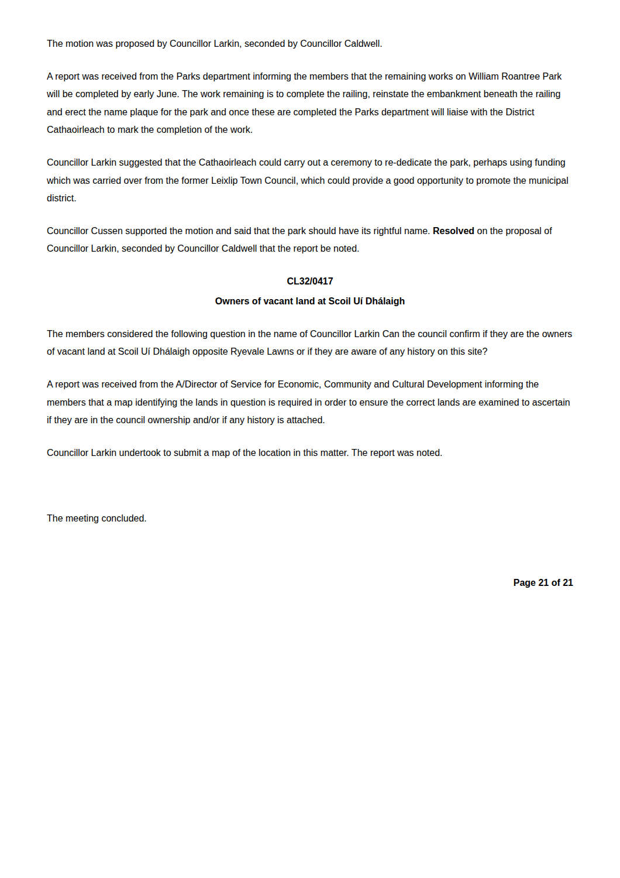The motion was proposed by Councillor Larkin, seconded by Councillor Caldwell.
A report was received from the Parks department informing the members that the remaining works on William Roantree Park will be completed by early June. The work remaining is to complete the railing, reinstate the embankment beneath the railing and erect the name plaque for the park and once these are completed the Parks department will liaise with the District Cathaoirleach to mark the completion of the work.
Councillor Larkin suggested that the Cathaoirleach could carry out a ceremony to re-dedicate the park, perhaps using funding which was carried over from the former Leixlip Town Council, which could provide a good opportunity to promote the municipal district.
Councillor Cussen supported the motion and said that the park should have its rightful name. Resolved on the proposal of Councillor Larkin, seconded by Councillor Caldwell that the report be noted.
CL32/0417
Owners of vacant land at Scoil Uí Dhálaigh
The members considered the following question in the name of Councillor Larkin Can the council confirm if they are the owners of vacant land at Scoil Uí Dhálaigh opposite Ryevale Lawns or if they are aware of any history on this site?
A report was received from the A/Director of Service for Economic, Community and Cultural Development informing the members that a map identifying the lands in question is required in order to ensure the correct lands are examined to ascertain if they are in the council ownership and/or if any history is attached.
Councillor Larkin undertook to submit a map of the location in this matter. The report was noted.
The meeting concluded.
Page 21 of 21